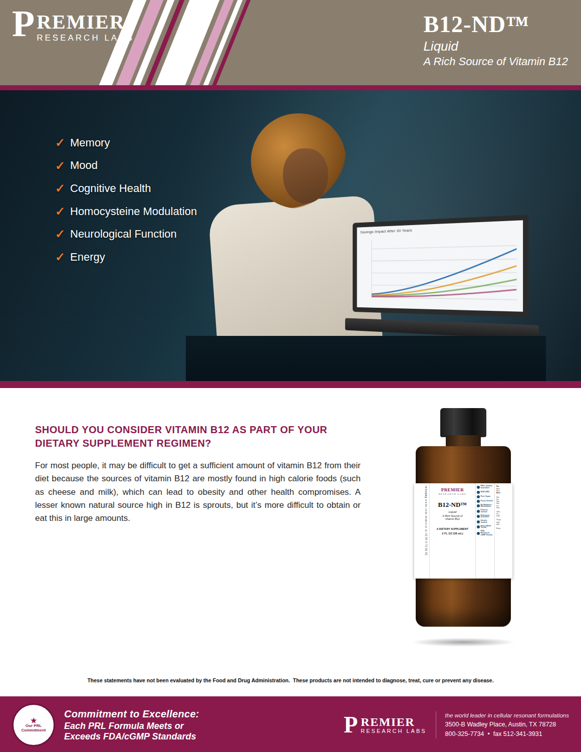P
REMIER
RESEARCH LABS
B12-ND™
Liquid
A Rich Source of Vitamin B12
✓ Memory
✓ Mood
✓ Cognitive Health
✓ Homocysteine Modulation
✓ Neurological Function
✓ Energy
Savings Impact After 30 Years
Should you consider vitamin B12 as part of your dietary supplement regimen?
For most people, it may be difficult to get a sufficient amount of vitamin B12 from their diet because the sources of vitamin B12 are mostly found in high calorie foods (such as cheese and milk), which can lead to obesity and other health compromises. A lesser known natural source high in B12 is sprouts, but it’s more difficult to obtain or eat this in large amounts.
on keeping: n a ms: co-in. on-urs-e ct. ce. VE BY D-TO RE SE.
PREMIERRESEARCH LABS
B12-ND™
Liquid
A Rich Source of
Vitamin B12
A DIETARY SUPPLEMENT
2 FL OZ (58 mL)
PRL’s Quality Guarantee
NON-GMO
Pure Vegan
Purity Verified
No Radiation Sterilization
Potency Verified
Pathogens Screened
Identity Verified
Heavy Metal Tested
FDA-Monitored cGMP Facility
Su Serv
Serv
Amt
Vita
(as
syst
mm
cul
Tota
Othe
ter.,
viola
*Prob
after
with
Keep
These statements have not been evaluated by the Food and Drug Administration. These products are not intended to diagnose, treat, cure or prevent any disease.
★
Our PRL
Commitment
Commitment to Excellence:
Each PRL Formula Meets or
Exceeds FDA/cGMP Standards
P
REMIER
RESEARCH LABS
the world leader in cellular resonant formulations
3500-B Wadley Place, Austin, TX 78728
800-325-7734 • fax 512-341-3931